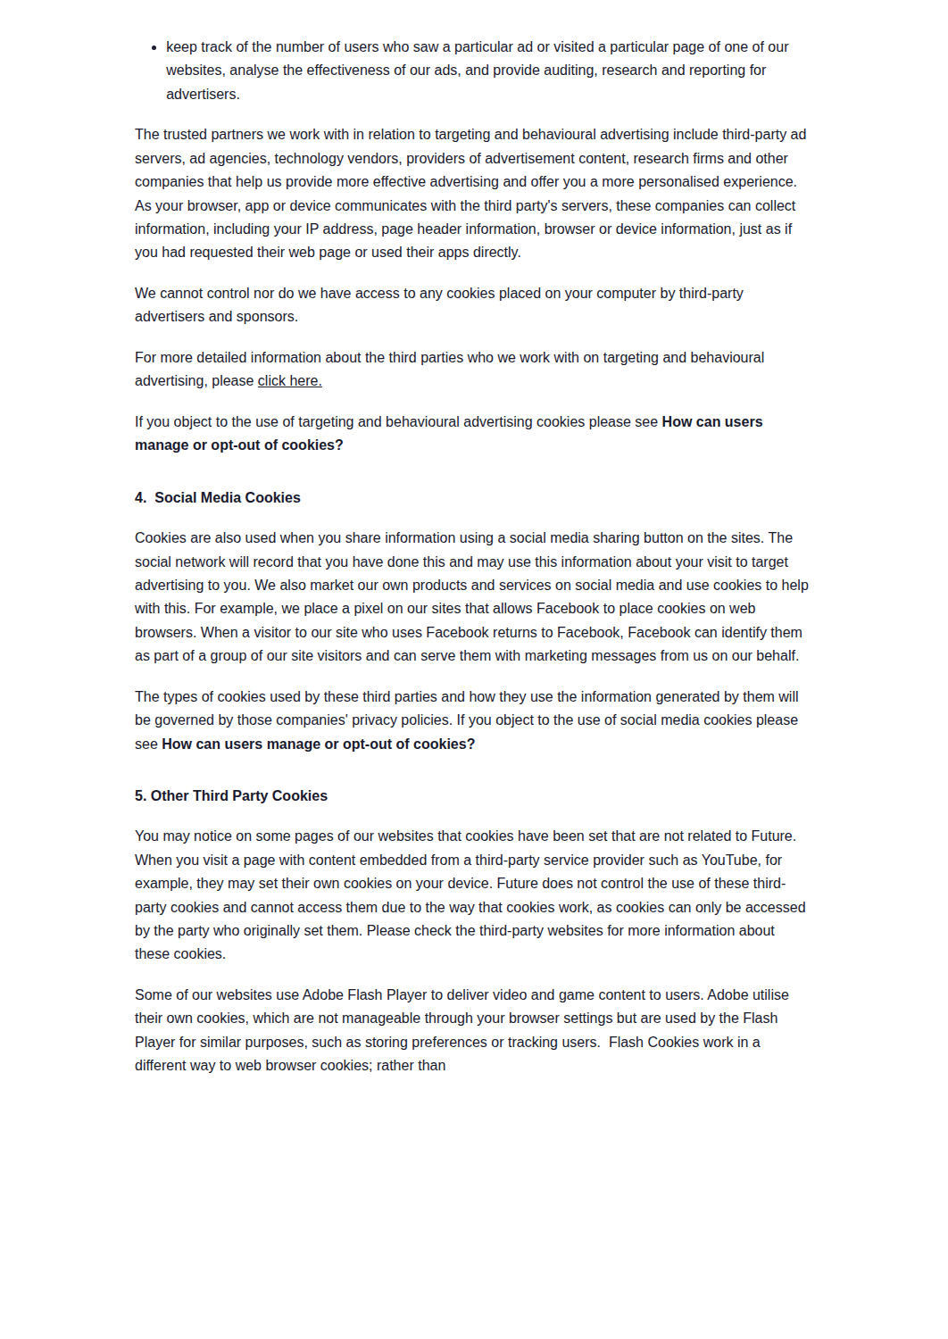keep track of the number of users who saw a particular ad or visited a particular page of one of our websites, analyse the effectiveness of our ads, and provide auditing, research and reporting for advertisers.
The trusted partners we work with in relation to targeting and behavioural advertising include third-party ad servers, ad agencies, technology vendors, providers of advertisement content, research firms and other companies that help us provide more effective advertising and offer you a more personalised experience. As your browser, app or device communicates with the third party's servers, these companies can collect information, including your IP address, page header information, browser or device information, just as if you had requested their web page or used their apps directly.
We cannot control nor do we have access to any cookies placed on your computer by third-party advertisers and sponsors.
For more detailed information about the third parties who we work with on targeting and behavioural advertising, please click here.
If you object to the use of targeting and behavioural advertising cookies please see How can users manage or opt-out of cookies?
4. Social Media Cookies
Cookies are also used when you share information using a social media sharing button on the sites. The social network will record that you have done this and may use this information about your visit to target advertising to you. We also market our own products and services on social media and use cookies to help with this. For example, we place a pixel on our sites that allows Facebook to place cookies on web browsers. When a visitor to our site who uses Facebook returns to Facebook, Facebook can identify them as part of a group of our site visitors and can serve them with marketing messages from us on our behalf.
The types of cookies used by these third parties and how they use the information generated by them will be governed by those companies' privacy policies. If you object to the use of social media cookies please see How can users manage or opt-out of cookies?
5. Other Third Party Cookies
You may notice on some pages of our websites that cookies have been set that are not related to Future. When you visit a page with content embedded from a third-party service provider such as YouTube, for example, they may set their own cookies on your device. Future does not control the use of these third-party cookies and cannot access them due to the way that cookies work, as cookies can only be accessed by the party who originally set them. Please check the third-party websites for more information about these cookies.
Some of our websites use Adobe Flash Player to deliver video and game content to users. Adobe utilise their own cookies, which are not manageable through your browser settings but are used by the Flash Player for similar purposes, such as storing preferences or tracking users. Flash Cookies work in a different way to web browser cookies; rather than